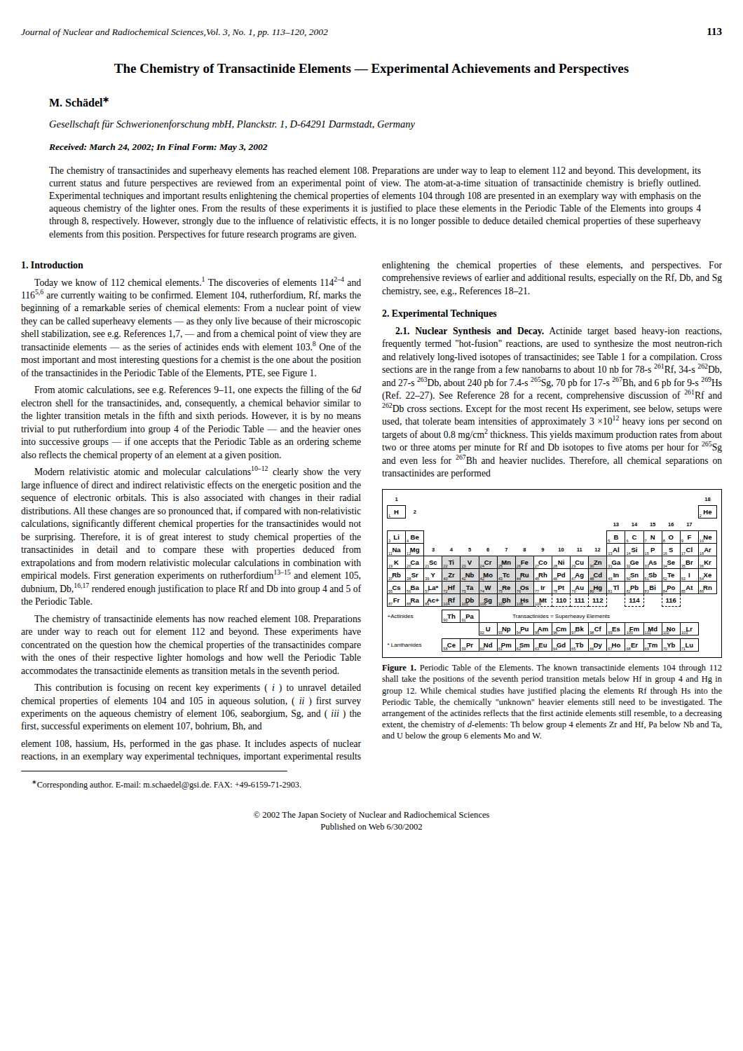Journal of Nuclear and Radiochemical Sciences, Vol. 3, No. 1, pp. 113–120, 2002
113
The Chemistry of Transactinide Elements — Experimental Achievements and Perspectives
M. Schädel∗
Gesellschaft für Schwerionenforschung mbH, Planckstr. 1, D-64291 Darmstadt, Germany
Received: March 24, 2002; In Final Form: May 3, 2002
The chemistry of transactinides and superheavy elements has reached element 108. Preparations are under way to leap to element 112 and beyond. This development, its current status and future perspectives are reviewed from an experimental point of view. The atom-at-a-time situation of transactinide chemistry is briefly outlined. Experimental techniques and important results enlightening the chemical properties of elements 104 through 108 are presented in an exemplary way with emphasis on the aqueous chemistry of the lighter ones. From the results of these experiments it is justified to place these elements in the Periodic Table of the Elements into groups 4 through 8, respectively. However, strongly due to the influence of relativistic effects, it is no longer possible to deduce detailed chemical properties of these superheavy elements from this position. Perspectives for future research programs are given.
1. Introduction
Today we know of 112 chemical elements.1 The discoveries of elements 1142–4 and 1165,6 are currently waiting to be confirmed. Element 104, rutherfordium, Rf, marks the beginning of a remarkable series of chemical elements: From a nuclear point of view they can be called superheavy elements — as they only live because of their microscopic shell stabilization, see e.g. References 1,7, — and from a chemical point of view they are transactinide elements — as the series of actinides ends with element 103.8 One of the most important and most interesting questions for a chemist is the one about the position of the transactinides in the Periodic Table of the Elements, PTE, see Figure 1.
From atomic calculations, see e.g. References 9–11, one expects the filling of the 6d electron shell for the transactinides, and, consequently, a chemical behavior similar to the lighter transition metals in the fifth and sixth periods. However, it is by no means trivial to put rutherfordium into group 4 of the Periodic Table — and the heavier ones into successive groups — if one accepts that the Periodic Table as an ordering scheme also reflects the chemical property of an element at a given position.
Modern relativistic atomic and molecular calculations10–12 clearly show the very large influence of direct and indirect relativistic effects on the energetic position and the sequence of electronic orbitals. This is also associated with changes in their radial distributions. All these changes are so pronounced that, if compared with non-relativistic calculations, significantly different chemical properties for the transactinides would not be surprising. Therefore, it is of great interest to study chemical properties of the transactinides in detail and to compare these with properties deduced from extrapolations and from modern relativistic molecular calculations in combination with empirical models. First generation experiments on rutherfordium13–15 and element 105, dubnium, Db,16,17 rendered enough justification to place Rf and Db into group 4 and 5 of the Periodic Table.
The chemistry of transactinide elements has now reached element 108. Preparations are under way to reach out for element 112 and beyond. These experiments have concentrated on the question how the chemical properties of the transactinides compare with the ones of their respective lighter homologs and how well the Periodic Table accommodates the transactinide elements as transition metals in the seventh period.
This contribution is focusing on recent key experiments ( i ) to unravel detailed chemical properties of elements 104 and 105 in aqueous solution, ( ii ) first survey experiments on the aqueous chemistry of element 106, seaborgium, Sg, and ( iii ) the first, successful experiments on element 107, bohrium, Bh, and
element 108, hassium, Hs, performed in the gas phase. It includes aspects of nuclear reactions, in an exemplary way experimental techniques, important experimental results enlightening the chemical properties of these elements, and perspectives. For comprehensive reviews of earlier and additional results, especially on the Rf, Db, and Sg chemistry, see, e.g., References 18–21.
2. Experimental Techniques
2.1. Nuclear Synthesis and Decay. Actinide target based heavy-ion reactions, frequently termed "hot-fusion" reactions, are used to synthesize the most neutron-rich and relatively long-lived isotopes of transactinides; see Table 1 for a compilation. Cross sections are in the range from a few nanobarns to about 10 nb for 78-s 261Rf, 34-s 262Db, and 27-s 263Db, about 240 pb for 7.4-s 265Sg, 70 pb for 17-s 267Bh, and 6 pb for 9-s 269Hs (Ref. 22–27). See Reference 28 for a recent, comprehensive discussion of 261Rf and 262Db cross sections. Except for the most recent Hs experiment, see below, setups were used, that tolerate beam intensities of approximately 3 ×1012 heavy ions per second on targets of about 0.8 mg/cm2 thickness. This yields maximum production rates from about two or three atoms per minute for Rf and Db isotopes to five atoms per hour for 265Sg and even less for 267Bh and heavier nuclides. Therefore, all chemical separations on transactinides are performed
| 1 | | | | | | | | | | | | | | | | | 18 |
| H 1 | 2 | | | | | | | | | | | | | | | | He 2 |
| | | | | | | | | | | | | 13 | 14 | 15 | 16 | 17 | |
| Li 3 | Be 4 | | | | | | | | | | | B 5 | C 6 | N 7 | O 8 | F 9 | Ne 10 |
| Na 11 | Mg 12 | 3 | 4 | 5 | 6 | 7 | 8 | 9 | 10 | 11 | 12 | Al 13 | Si 14 | P 15 | S 16 | Cl 17 | Ar 18 |
| K 19 | Ca 20 | Sc 21 | Ti 22 | V 23 | Cr 24 | Mn 25 | Fe 26 | Co 27 | Ni 28 | Cu 29 | Zn 30 | Ga 31 | Ge 32 | As 33 | Se 34 | Br 35 | Kr 36 |
| Rb 37 | Sr 38 | Y 39 | Zr 40 | Nb 41 | Mo 42 | Tc 43 | Ru 44 | Rh 45 | Pd 46 | Ag 47 | Cd 48 | In 49 | Sn 50 | Sb 51 | Te 52 | I 53 | Xe 54 |
| Cs 55 | Ba 56 | La 57 * | Hf 72 | Ta 73 | W 74 | Re 75 | Os 76 | Ir 77 | Pt 78 | Au 79 | Hg 80 | Tl 81 | Pb 82 | Bi 83 | Po 84 | At 85 | Rn 86 |
| Fr 87 | Ra 88 | Ac 89 + | Rf 104 | Db 105 | Sg 106 | Bh 107 | Hs 108 | Mt 109 | 110 | 111 | 112 | | 114 | | 116 | | |
| +Actinides | | Th 90 | Pa 91 | | Transactinides = Superheavy Elements | | | | | |
| | | | | | U 92 | Np 93 | Pu 94 | Am 95 | Cm 96 | Bk 97 | Cf 98 | Es 99 | Fm 100 | Md 101 | No 102 | Lr 103 | |
| * Lanthanides | Ce 58 | Pr 59 | Nd 60 | Pm 61 | Sm 62 | Eu 63 | Gd 64 | Tb 65 | Dy 66 | Ho 67 | Er 68 | Tm 69 | Yb 70 | Lu 71 | |
Figure 1. Periodic Table of the Elements. The known transactinide elements 104 through 112 shall take the positions of the seventh period transition metals below Hf in group 4 and Hg in group 12. While chemical studies have justified placing the elements Rf through Hs into the Periodic Table, the chemically "unknown" heavier elements still need to be investigated. The arrangement of the actinides reflects that the first actinide elements still resemble, to a decreasing extent, the chemistry of d-elements: Th below group 4 elements Zr and Hf, Pa below Nb and Ta, and U below the group 6 elements Mo and W.
∗Corresponding author. E-mail: m.schaedel@gsi.de. FAX: +49-6159-71-2903.
© 2002 The Japan Society of Nuclear and Radiochemical Sciences
Published on Web 6/30/2002